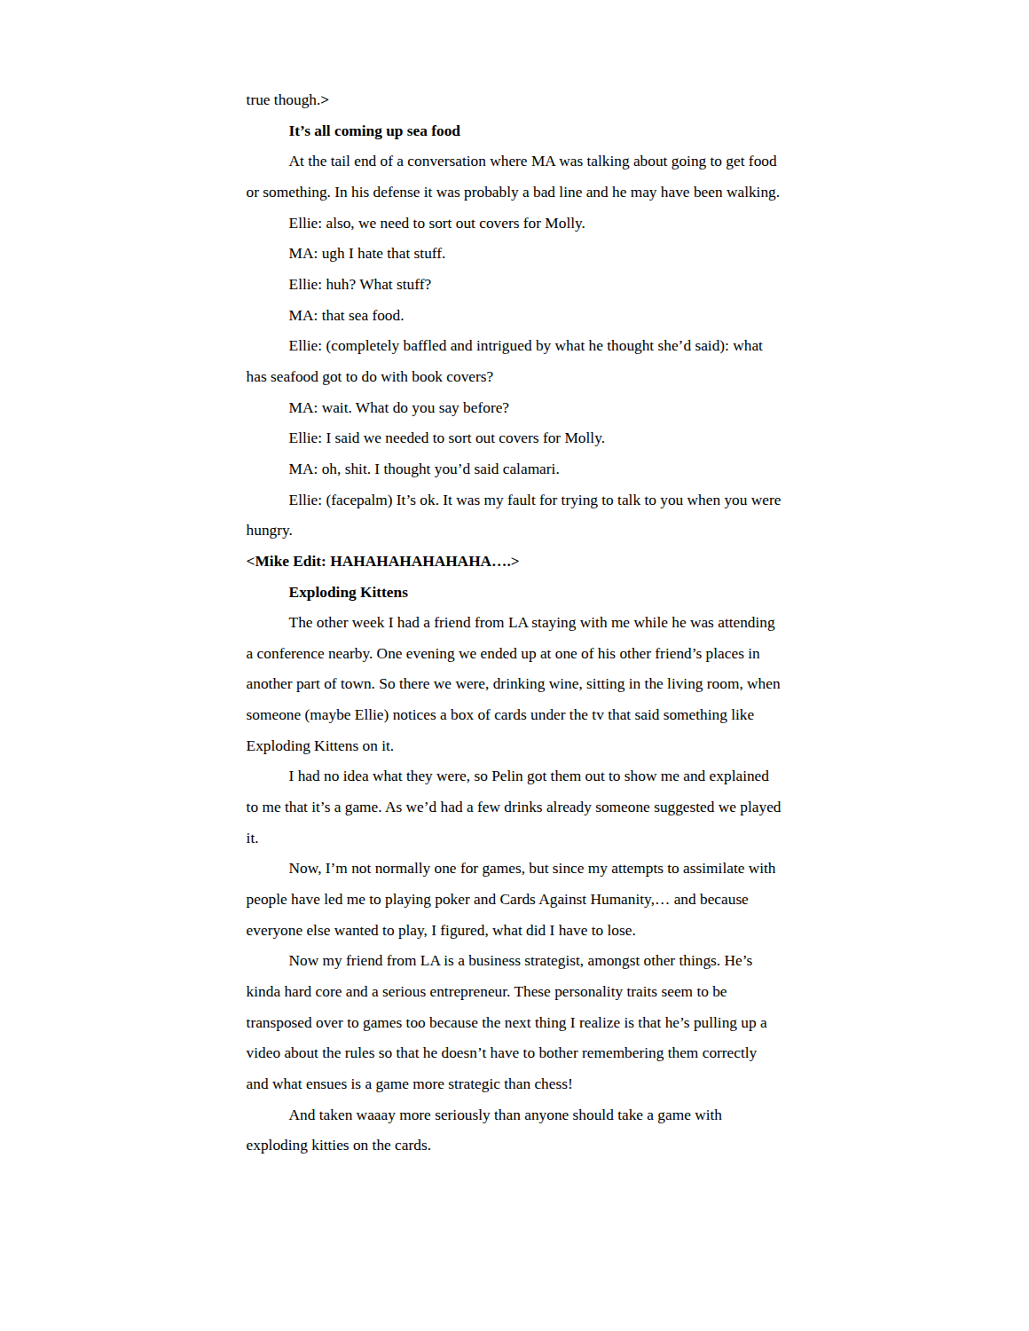true though.>
It’s all coming up sea food
At the tail end of a conversation where MA was talking about going to get food or something. In his defense it was probably a bad line and he may have been walking.
Ellie: also, we need to sort out covers for Molly.
MA: ugh I hate that stuff.
Ellie: huh? What stuff?
MA: that sea food.
Ellie: (completely baffled and intrigued by what he thought she’d said): what has seafood got to do with book covers?
MA: wait. What do you say before?
Ellie: I said we needed to sort out covers for Molly.
MA: oh, shit. I thought you’d said calamari.
Ellie: (facepalm) It’s ok. It was my fault for trying to talk to you when you were hungry.
<Mike Edit: HAHAHAHAHAHAHA….>
Exploding Kittens
The other week I had a friend from LA staying with me while he was attending a conference nearby. One evening we ended up at one of his other friend’s places in another part of town. So there we were, drinking wine, sitting in the living room, when someone (maybe Ellie) notices a box of cards under the tv that said something like Exploding Kittens on it.
I had no idea what they were, so Pelin got them out to show me and explained to me that it’s a game. As we’d had a few drinks already someone suggested we played it.
Now, I’m not normally one for games, but since my attempts to assimilate with people have led me to playing poker and Cards Against Humanity,… and because everyone else wanted to play, I figured, what did I have to lose.
Now my friend from LA is a business strategist, amongst other things. He’s kinda hard core and a serious entrepreneur. These personality traits seem to be transposed over to games too because the next thing I realize is that he’s pulling up a video about the rules so that he doesn’t have to bother remembering them correctly and what ensues is a game more strategic than chess!
And taken waaay more seriously than anyone should take a game with exploding kitties on the cards.